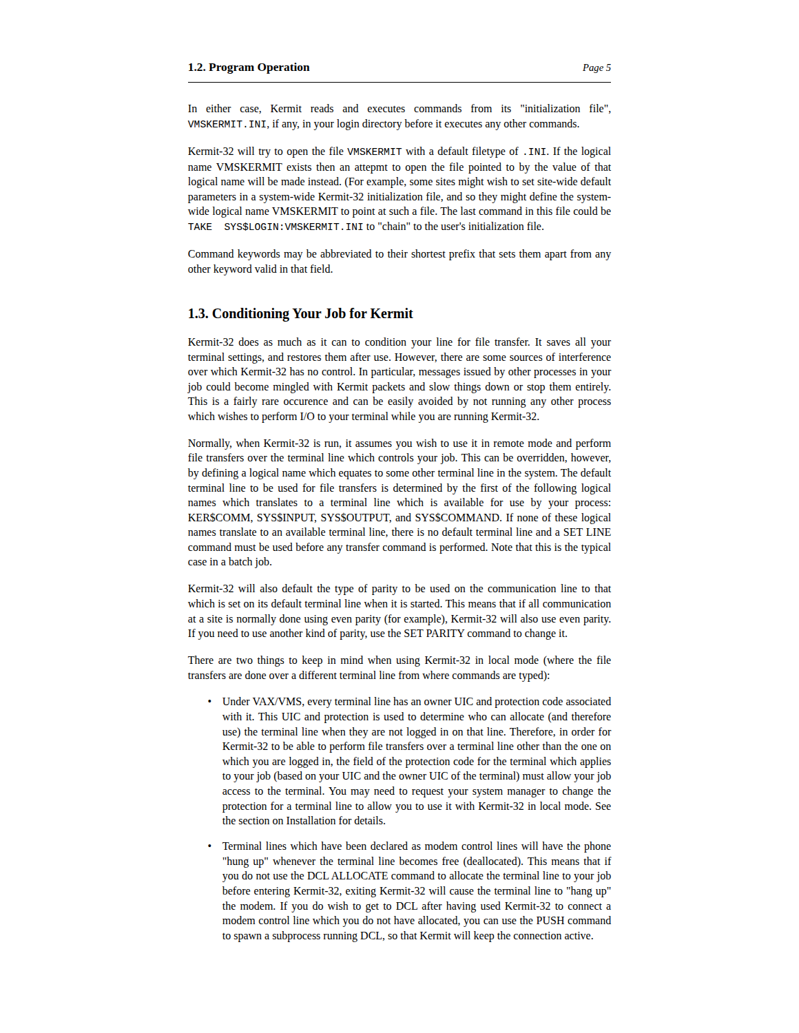1.2. Program Operation Page 5
In either case, Kermit reads and executes commands from its "initialization file", VMSKERMIT.INI, if any, in your login directory before it executes any other commands.
Kermit-32 will try to open the file VMSKERMIT with a default filetype of .INI. If the logical name VMSKERMIT exists then an attepmt to open the file pointed to by the value of that logical name will be made instead. (For example, some sites might wish to set site-wide default parameters in a system-wide Kermit-32 initialization file, and so they might define the system-wide logical name VMSKERMIT to point at such a file. The last command in this file could be TAKE SYS$LOGIN:VMSKERMIT.INI to "chain" to the user's initialization file.
Command keywords may be abbreviated to their shortest prefix that sets them apart from any other keyword valid in that field.
1.3. Conditioning Your Job for Kermit
Kermit-32 does as much as it can to condition your line for file transfer. It saves all your terminal settings, and restores them after use. However, there are some sources of interference over which Kermit-32 has no control. In particular, messages issued by other processes in your job could become mingled with Kermit packets and slow things down or stop them entirely. This is a fairly rare occurence and can be easily avoided by not running any other process which wishes to perform I/O to your terminal while you are running Kermit-32.
Normally, when Kermit-32 is run, it assumes you wish to use it in remote mode and perform file transfers over the terminal line which controls your job. This can be overridden, however, by defining a logical name which equates to some other terminal line in the system. The default terminal line to be used for file transfers is determined by the first of the following logical names which translates to a terminal line which is available for use by your process: KER$COMM, SYS$INPUT, SYS$OUTPUT, and SYS$COMMAND. If none of these logical names translate to an available terminal line, there is no default terminal line and a SET LINE command must be used before any transfer command is performed. Note that this is the typical case in a batch job.
Kermit-32 will also default the type of parity to be used on the communication line to that which is set on its default terminal line when it is started. This means that if all communication at a site is normally done using even parity (for example), Kermit-32 will also use even parity. If you need to use another kind of parity, use the SET PARITY command to change it.
There are two things to keep in mind when using Kermit-32 in local mode (where the file transfers are done over a different terminal line from where commands are typed):
Under VAX/VMS, every terminal line has an owner UIC and protection code associated with it. This UIC and protection is used to determine who can allocate (and therefore use) the terminal line when they are not logged in on that line. Therefore, in order for Kermit-32 to be able to perform file transfers over a terminal line other than the one on which you are logged in, the field of the protection code for the terminal which applies to your job (based on your UIC and the owner UIC of the terminal) must allow your job access to the terminal. You may need to request your system manager to change the protection for a terminal line to allow you to use it with Kermit-32 in local mode. See the section on Installation for details.
Terminal lines which have been declared as modem control lines will have the phone "hung up" whenever the terminal line becomes free (deallocated). This means that if you do not use the DCL ALLOCATE command to allocate the terminal line to your job before entering Kermit-32, exiting Kermit-32 will cause the terminal line to "hang up" the modem. If you do wish to get to DCL after having used Kermit-32 to connect a modem control line which you do not have allocated, you can use the PUSH command to spawn a subprocess running DCL, so that Kermit will keep the connection active.